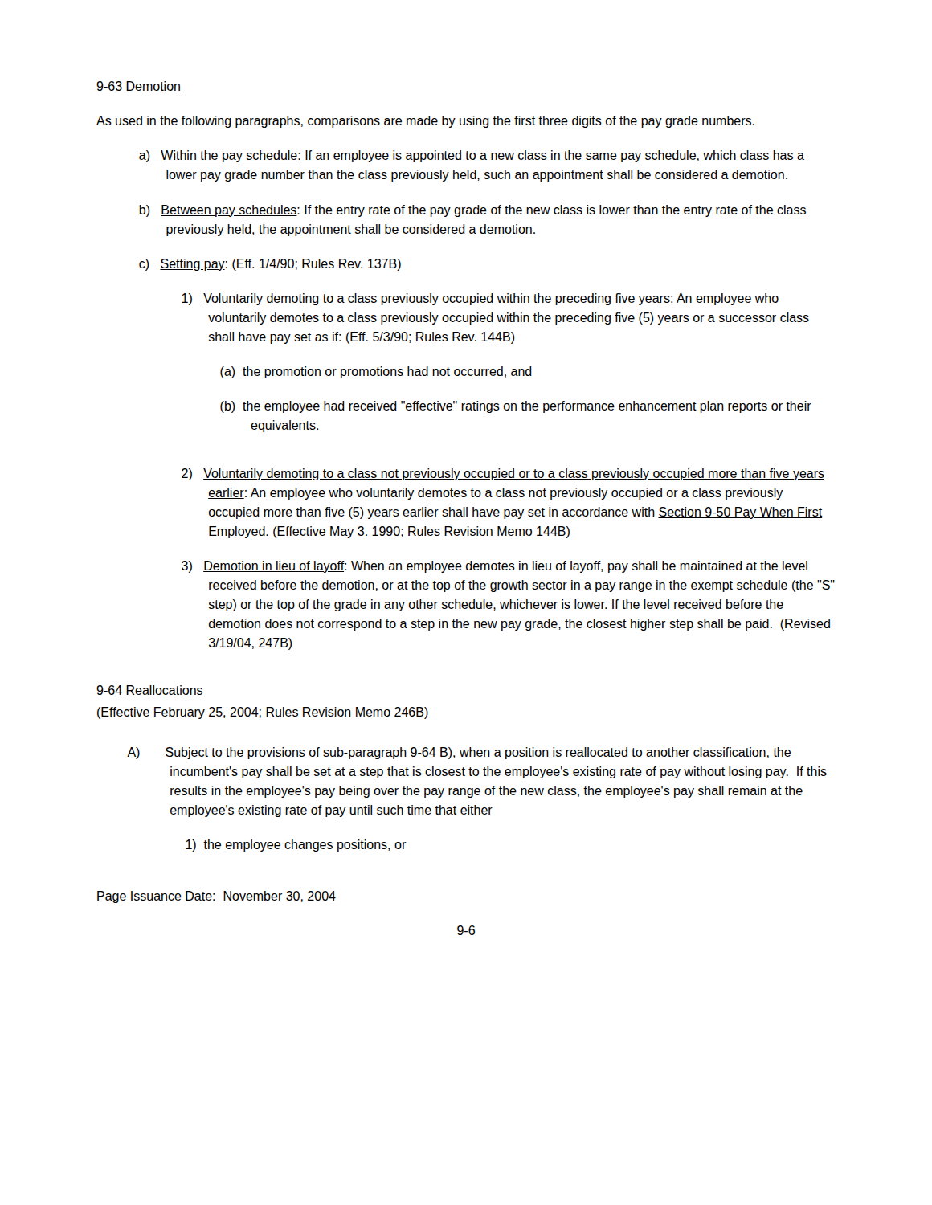9-63 Demotion
As used in the following paragraphs, comparisons are made by using the first three digits of the pay grade numbers.
a) Within the pay schedule: If an employee is appointed to a new class in the same pay schedule, which class has a lower pay grade number than the class previously held, such an appointment shall be considered a demotion.
b) Between pay schedules: If the entry rate of the pay grade of the new class is lower than the entry rate of the class previously held, the appointment shall be considered a demotion.
c) Setting pay: (Eff. 1/4/90; Rules Rev. 137B)
1) Voluntarily demoting to a class previously occupied within the preceding five years: An employee who voluntarily demotes to a class previously occupied within the preceding five (5) years or a successor class shall have pay set as if: (Eff. 5/3/90; Rules Rev. 144B)
(a) the promotion or promotions had not occurred, and
(b) the employee had received "effective" ratings on the performance enhancement plan reports or their equivalents.
2) Voluntarily demoting to a class not previously occupied or to a class previously occupied more than five years earlier: An employee who voluntarily demotes to a class not previously occupied or a class previously occupied more than five (5) years earlier shall have pay set in accordance with Section 9-50 Pay When First Employed. (Effective May 3. 1990; Rules Revision Memo 144B)
3) Demotion in lieu of layoff: When an employee demotes in lieu of layoff, pay shall be maintained at the level received before the demotion, or at the top of the growth sector in a pay range in the exempt schedule (the "S" step) or the top of the grade in any other schedule, whichever is lower. If the level received before the demotion does not correspond to a step in the new pay grade, the closest higher step shall be paid. (Revised 3/19/04, 247B)
9-64 Reallocations
(Effective February 25, 2004; Rules Revision Memo 246B)
A) Subject to the provisions of sub-paragraph 9-64 B), when a position is reallocated to another classification, the incumbent's pay shall be set at a step that is closest to the employee's existing rate of pay without losing pay. If this results in the employee's pay being over the pay range of the new class, the employee's pay shall remain at the employee's existing rate of pay until such time that either
1) the employee changes positions, or
Page Issuance Date: November 30, 2004
9-6